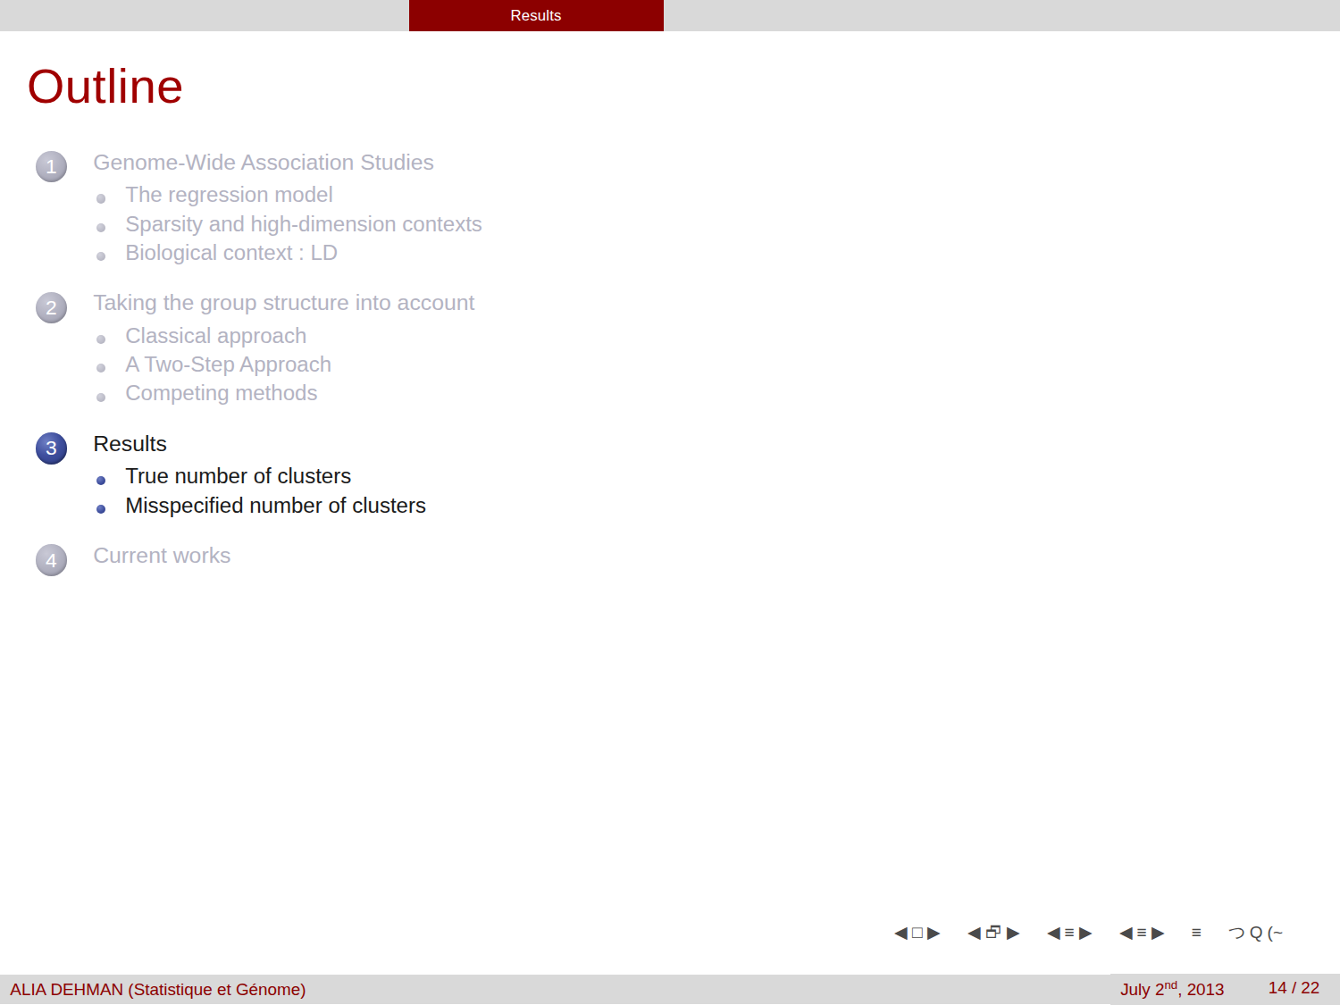Results
Outline
1 Genome-Wide Association Studies
The regression model
Sparsity and high-dimension contexts
Biological context : LD
2 Taking the group structure into account
Classical approach
A Two-Step Approach
Competing methods
3 Results
True number of clusters
Misspecified number of clusters
4 Current works
◀□▶ ◀🗗▶ ◀≡▶ ◀≡▶ ≡ つQ(~
ALIA DEHMAN (Statistique et Génome)
July 2nd, 2013 14 / 22